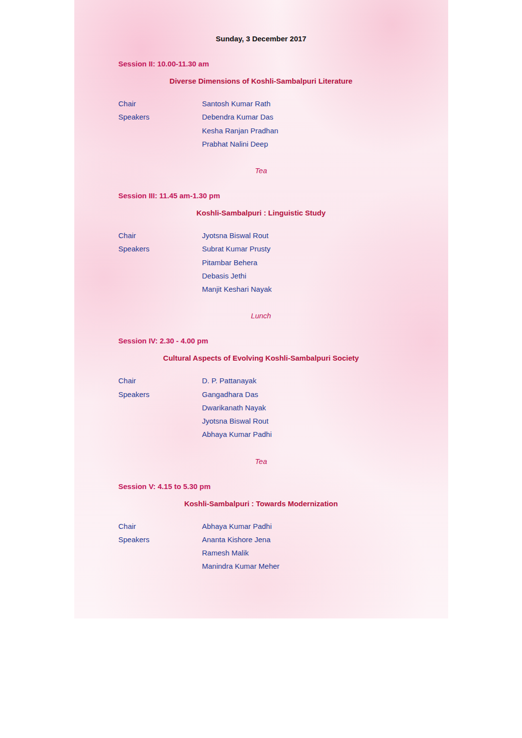Sunday, 3 December 2017
Session II: 10.00-11.30 am
Diverse Dimensions of Koshli-Sambalpuri Literature
| Chair | Santosh Kumar Rath |
| Speakers | Debendra Kumar Das |
| | Kesha Ranjan Pradhan |
| | Prabhat Nalini Deep |
Tea
Session III: 11.45 am-1.30 pm
Koshli-Sambalpuri : Linguistic Study
| Chair | Jyotsna Biswal Rout |
| Speakers | Subrat Kumar Prusty |
| | Pitambar Behera |
| | Debasis Jethi |
| | Manjit Keshari Nayak |
Lunch
Session IV: 2.30 - 4.00 pm
Cultural Aspects of Evolving Koshli-Sambalpuri Society
| Chair | D. P. Pattanayak |
| Speakers | Gangadhara Das |
| | Dwarikanath Nayak |
| | Jyotsna Biswal Rout |
| | Abhaya Kumar Padhi |
Tea
Session V: 4.15 to 5.30 pm
Koshli-Sambalpuri : Towards Modernization
| Chair | Abhaya Kumar Padhi |
| Speakers | Ananta Kishore Jena |
| | Ramesh Malik |
| | Manindra Kumar Meher |